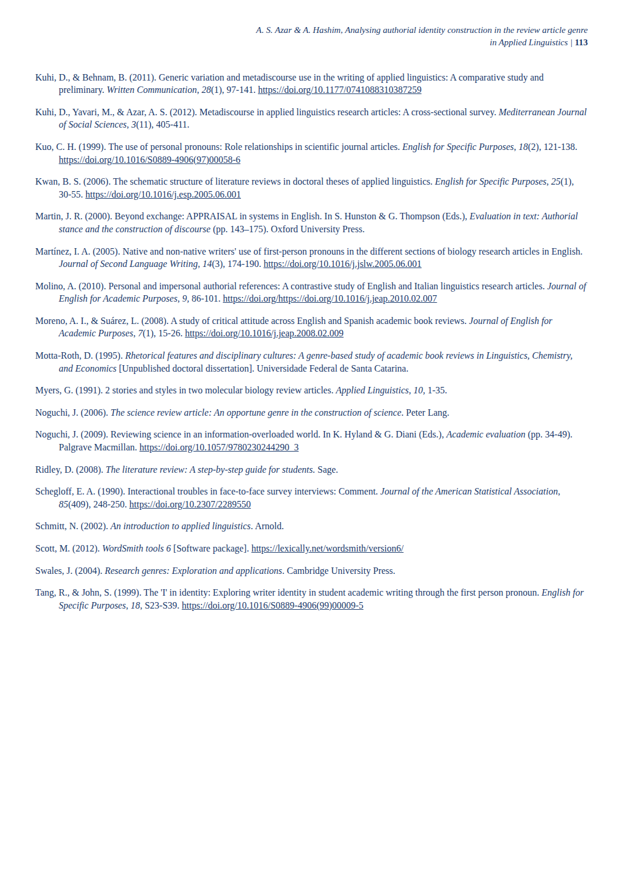A. S. Azar & A. Hashim, Analysing authorial identity construction in the review article genre
in Applied Linguistics | 113
Kuhi, D., & Behnam, B. (2011). Generic variation and metadiscourse use in the writing of applied linguistics: A comparative study and preliminary. Written Communication, 28(1), 97-141. https://doi.org/10.1177/0741088310387259
Kuhi, D., Yavari, M., & Azar, A. S. (2012). Metadiscourse in applied linguistics research articles: A cross-sectional survey. Mediterranean Journal of Social Sciences, 3(11), 405-411.
Kuo, C. H. (1999). The use of personal pronouns: Role relationships in scientific journal articles. English for Specific Purposes, 18(2), 121-138. https://doi.org/10.1016/S0889-4906(97)00058-6
Kwan, B. S. (2006). The schematic structure of literature reviews in doctoral theses of applied linguistics. English for Specific Purposes, 25(1), 30-55. https://doi.org/10.1016/j.esp.2005.06.001
Martin, J. R. (2000). Beyond exchange: APPRAISAL in systems in English. In S. Hunston & G. Thompson (Eds.), Evaluation in text: Authorial stance and the construction of discourse (pp. 143–175). Oxford University Press.
Martínez, I. A. (2005). Native and non-native writers' use of first-person pronouns in the different sections of biology research articles in English. Journal of Second Language Writing, 14(3), 174-190. https://doi.org/10.1016/j.jslw.2005.06.001
Molino, A. (2010). Personal and impersonal authorial references: A contrastive study of English and Italian linguistics research articles. Journal of English for Academic Purposes, 9, 86-101. https://doi.org/https://doi.org/10.1016/j.jeap.2010.02.007
Moreno, A. I., & Suárez, L. (2008). A study of critical attitude across English and Spanish academic book reviews. Journal of English for Academic Purposes, 7(1), 15-26. https://doi.org/10.1016/j.jeap.2008.02.009
Motta-Roth, D. (1995). Rhetorical features and disciplinary cultures: A genre-based study of academic book reviews in Linguistics, Chemistry, and Economics [Unpublished doctoral dissertation]. Universidade Federal de Santa Catarina.
Myers, G. (1991). 2 stories and styles in two molecular biology review articles. Applied Linguistics, 10, 1-35.
Noguchi, J. (2006). The science review article: An opportune genre in the construction of science. Peter Lang.
Noguchi, J. (2009). Reviewing science in an information-overloaded world. In K. Hyland & G. Diani (Eds.), Academic evaluation (pp. 34-49). Palgrave Macmillan. https://doi.org/10.1057/9780230244290_3
Ridley, D. (2008). The literature review: A step-by-step guide for students. Sage.
Schegloff, E. A. (1990). Interactional troubles in face-to-face survey interviews: Comment. Journal of the American Statistical Association, 85(409), 248-250. https://doi.org/10.2307/2289550
Schmitt, N. (2002). An introduction to applied linguistics. Arnold.
Scott, M. (2012). WordSmith tools 6 [Software package]. https://lexically.net/wordsmith/version6/
Swales, J. (2004). Research genres: Exploration and applications. Cambridge University Press.
Tang, R., & John, S. (1999). The 'I' in identity: Exploring writer identity in student academic writing through the first person pronoun. English for Specific Purposes, 18, S23-S39. https://doi.org/10.1016/S0889-4906(99)00009-5